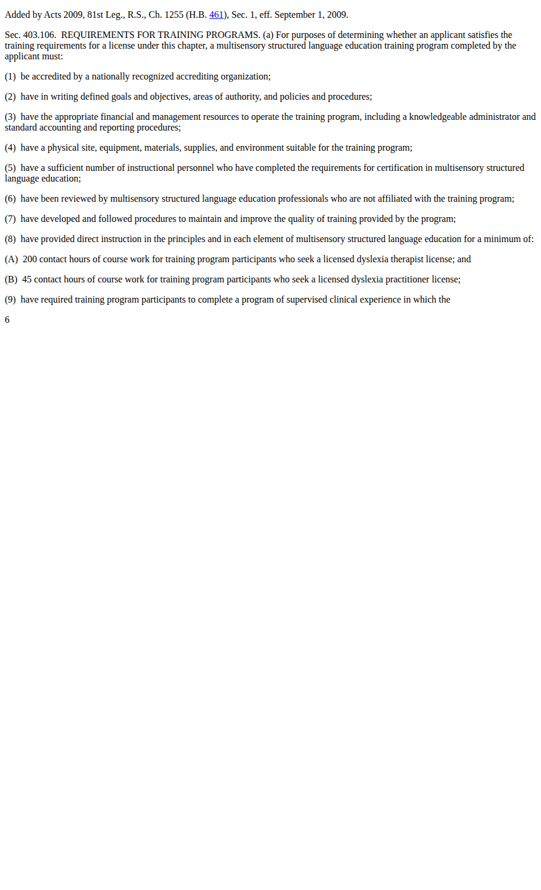Added by Acts 2009, 81st Leg., R.S., Ch. 1255 (H.B. 461), Sec. 1, eff. September 1, 2009.
Sec. 403.106. REQUIREMENTS FOR TRAINING PROGRAMS. (a) For purposes of determining whether an applicant satisfies the training requirements for a license under this chapter, a multisensory structured language education training program completed by the applicant must:
(1) be accredited by a nationally recognized accrediting organization;
(2) have in writing defined goals and objectives, areas of authority, and policies and procedures;
(3) have the appropriate financial and management resources to operate the training program, including a knowledgeable administrator and standard accounting and reporting procedures;
(4) have a physical site, equipment, materials, supplies, and environment suitable for the training program;
(5) have a sufficient number of instructional personnel who have completed the requirements for certification in multisensory structured language education;
(6) have been reviewed by multisensory structured language education professionals who are not affiliated with the training program;
(7) have developed and followed procedures to maintain and improve the quality of training provided by the program;
(8) have provided direct instruction in the principles and in each element of multisensory structured language education for a minimum of:
(A) 200 contact hours of course work for training program participants who seek a licensed dyslexia therapist license; and
(B) 45 contact hours of course work for training program participants who seek a licensed dyslexia practitioner license;
(9) have required training program participants to complete a program of supervised clinical experience in which the
6